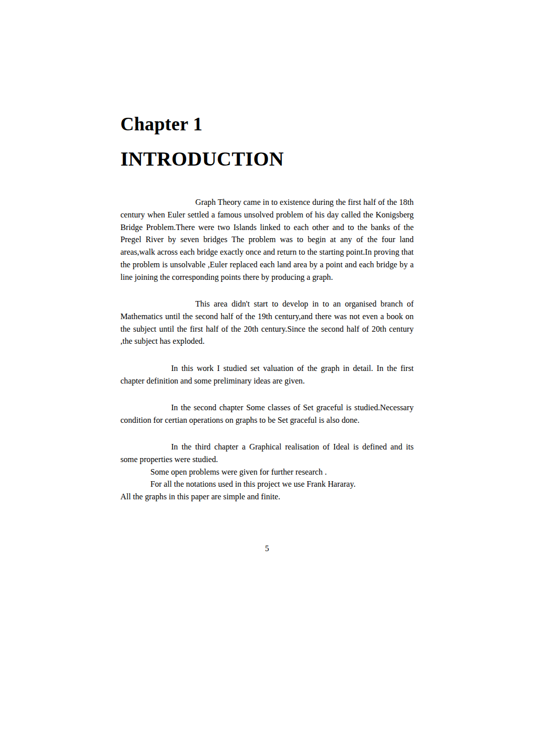Chapter 1
INTRODUCTION
Graph Theory came in to existence during the first half of the 18th century when Euler settled a famous unsolved problem of his day called the Konigsberg Bridge Problem.There were two Islands linked to each other and to the banks of the Pregel River by seven bridges The problem was to begin at any of the four land areas,walk across each bridge exactly once and return to the starting point.In proving that the problem is unsolvable ,Euler replaced each land area by a point and each bridge by a line joining the corresponding points there by producing a graph.
This area didn't start to develop in to an organised branch of Mathematics until the second half of the 19th century,and there was not even a book on the subject until the first half of the 20th century.Since the second half of 20th century ,the subject has exploded.
In this work I studied set valuation of the graph in detail. In the first chapter definition and some preliminary ideas are given.
In the second chapter Some classes of Set graceful is studied.Necessary condition for certian operations on graphs to be Set graceful is also done.
In the third chapter a Graphical realisation of Ideal is defined and its some properties were studied.
Some open problems were given for further research .
For all the notations used in this project we use Frank Hararay.
All the graphs in this paper are simple and finite.
5